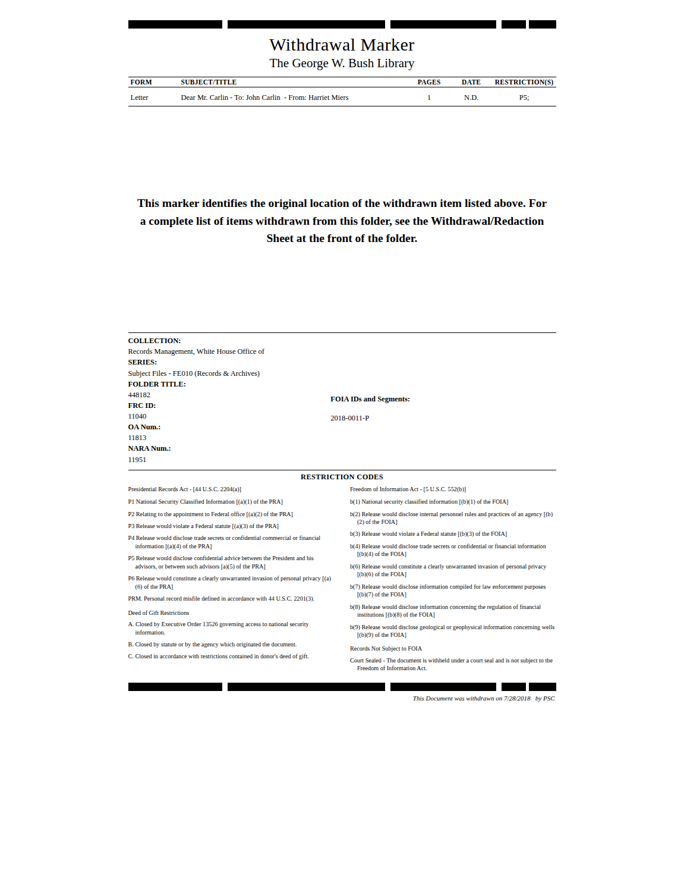Withdrawal Marker
The George W. Bush Library
| FORM | SUBJECT/TITLE | PAGES | DATE | RESTRICTION(S) |
| --- | --- | --- | --- | --- |
| Letter | Dear Mr. Carlin - To: John Carlin - From: Harriet Miers | 1 | N.D. | P5; |
This marker identifies the original location of the withdrawn item listed above. For a complete list of items withdrawn from this folder, see the Withdrawal/Redaction Sheet at the front of the folder.
FOIA IDs and Segments:
2018-0011-P
COLLECTION:
Records Management, White House Office of
SERIES:
Subject Files - FE010 (Records & Archives)
FOLDER TITLE:
448182
FRC ID:
11040
OA Num.:
11813
NARA Num.:
11951
RESTRICTION CODES
Presidential Records Act - [44 U.S.C. 2204(a)]
P1 National Security Classified Information [(a)(1) of the PRA]
P2 Relating to the appointment to Federal office [(a)(2) of the PRA]
P3 Release would violate a Federal statute [(a)(3) of the PRA]
P4 Release would disclose trade secrets or confidential commercial or financial information [(a)(4) of the PRA]
P5 Release would disclose confidential advice between the President and his advisors, or between such advisors [a)(5) of the PRA]
P6 Release would constitute a clearly unwarranted invasion of personal privacy [(a)(6) of the PRA]
PRM. Personal record misfile defined in accordance with 44 U.S.C. 2201(3).
Deed of Gift Restrictions
A. Closed by Executive Order 13526 governing access to national security information.
B. Closed by statute or by the agency which originated the document.
C. Closed in accordance with restrictions contained in donor's deed of gift.
Freedom of Information Act - [5 U.S.C. 552(b)]
b(1) National security classified information [(b)(1) of the FOIA]
b(2) Release would disclose internal personnel rules and practices of an agency [(b)(2) of the FOIA]
b(3) Release would violate a Federal statute [(b)(3) of the FOIA]
b(4) Release would disclose trade secrets or confidential or financial information [(b)(4) of the FOIA]
b(6) Release would constitute a clearly unwarranted invasion of personal privacy [(b)(6) of the FOIA]
b(7) Release would disclose information compiled for law enforcement purposes [(b)(7) of the FOIA]
b(8) Release would disclose information concerning the regulation of financial institutions [(b)(8) of the FOIA]
b(9) Release would disclose geological or geophysical information concerning wells [(b)(9) of the FOIA]
Records Not Subject to FOIA
Court Sealed - The document is withheld under a court seal and is not subject to the Freedom of Information Act.
This Document was withdrawn on 7/28/2018 by PSC